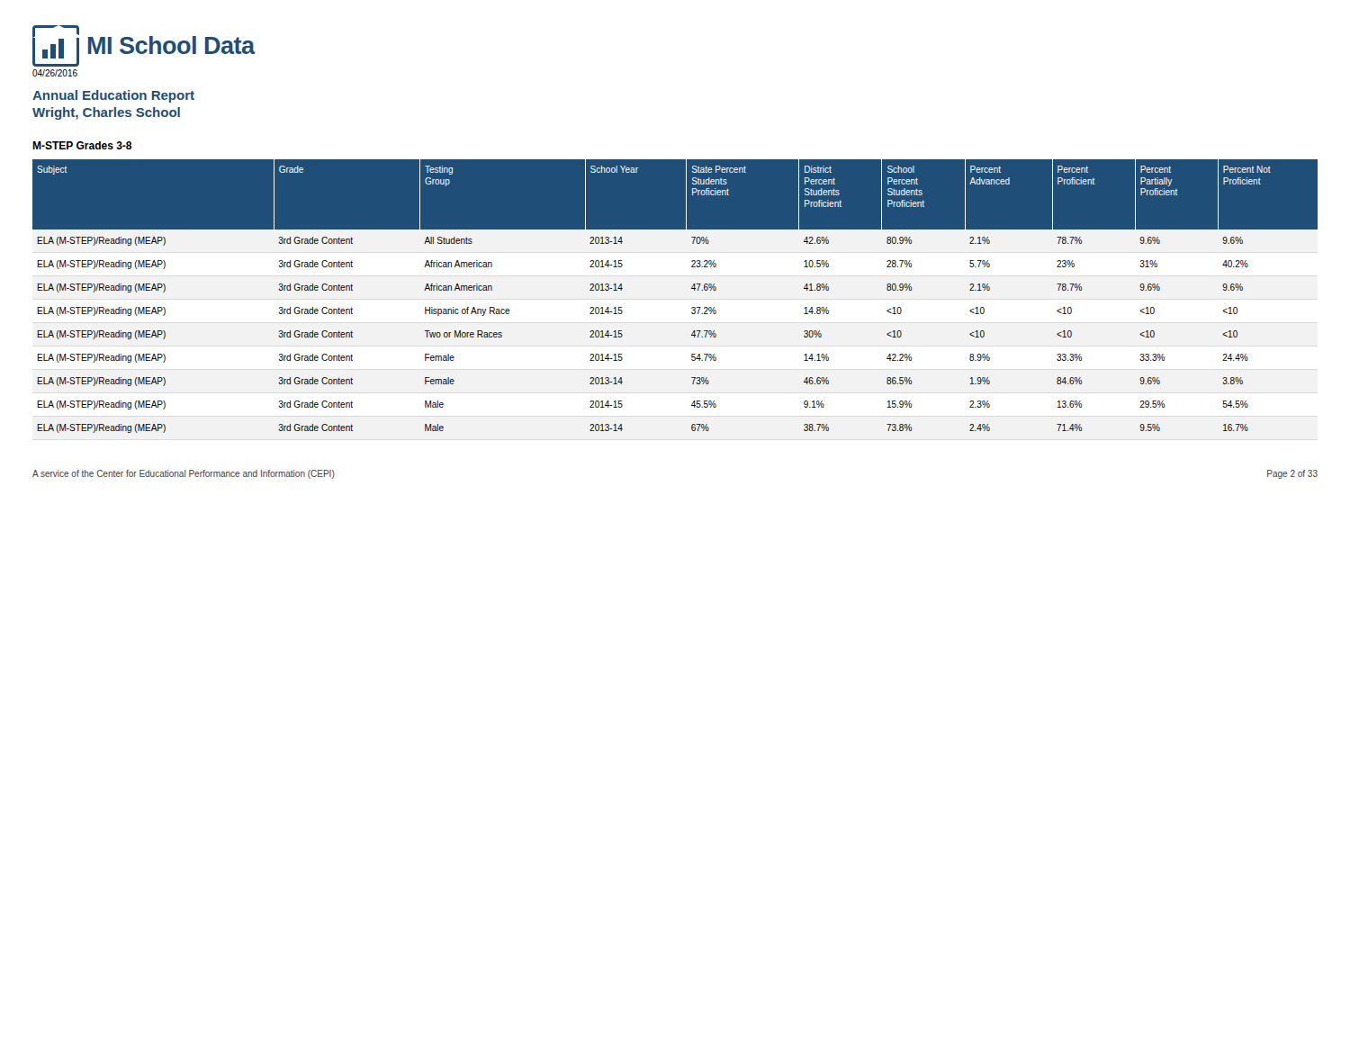MI School Data
04/26/2016
Annual Education Report
Wright, Charles School
M-STEP Grades 3-8
| Subject | Grade | Testing Group | School Year | State Percent Students Proficient | District Percent Students Proficient | School Percent Students Proficient | Percent Advanced | Percent Proficient | Percent Partially Proficient | Percent Not Proficient |
| --- | --- | --- | --- | --- | --- | --- | --- | --- | --- | --- |
| ELA (M-STEP)/Reading (MEAP) | 3rd Grade Content | All Students | 2013-14 | 70% | 42.6% | 80.9% | 2.1% | 78.7% | 9.6% | 9.6% |
| ELA (M-STEP)/Reading (MEAP) | 3rd Grade Content | African American | 2014-15 | 23.2% | 10.5% | 28.7% | 5.7% | 23% | 31% | 40.2% |
| ELA (M-STEP)/Reading (MEAP) | 3rd Grade Content | African American | 2013-14 | 47.6% | 41.8% | 80.9% | 2.1% | 78.7% | 9.6% | 9.6% |
| ELA (M-STEP)/Reading (MEAP) | 3rd Grade Content | Hispanic of Any Race | 2014-15 | 37.2% | 14.8% | <10 | <10 | <10 | <10 | <10 |
| ELA (M-STEP)/Reading (MEAP) | 3rd Grade Content | Two or More Races | 2014-15 | 47.7% | 30% | <10 | <10 | <10 | <10 | <10 |
| ELA (M-STEP)/Reading (MEAP) | 3rd Grade Content | Female | 2014-15 | 54.7% | 14.1% | 42.2% | 8.9% | 33.3% | 33.3% | 24.4% |
| ELA (M-STEP)/Reading (MEAP) | 3rd Grade Content | Female | 2013-14 | 73% | 46.6% | 86.5% | 1.9% | 84.6% | 9.6% | 3.8% |
| ELA (M-STEP)/Reading (MEAP) | 3rd Grade Content | Male | 2014-15 | 45.5% | 9.1% | 15.9% | 2.3% | 13.6% | 29.5% | 54.5% |
| ELA (M-STEP)/Reading (MEAP) | 3rd Grade Content | Male | 2013-14 | 67% | 38.7% | 73.8% | 2.4% | 71.4% | 9.5% | 16.7% |
A service of the Center for Educational Performance and Information (CEPI)
Page 2 of 33